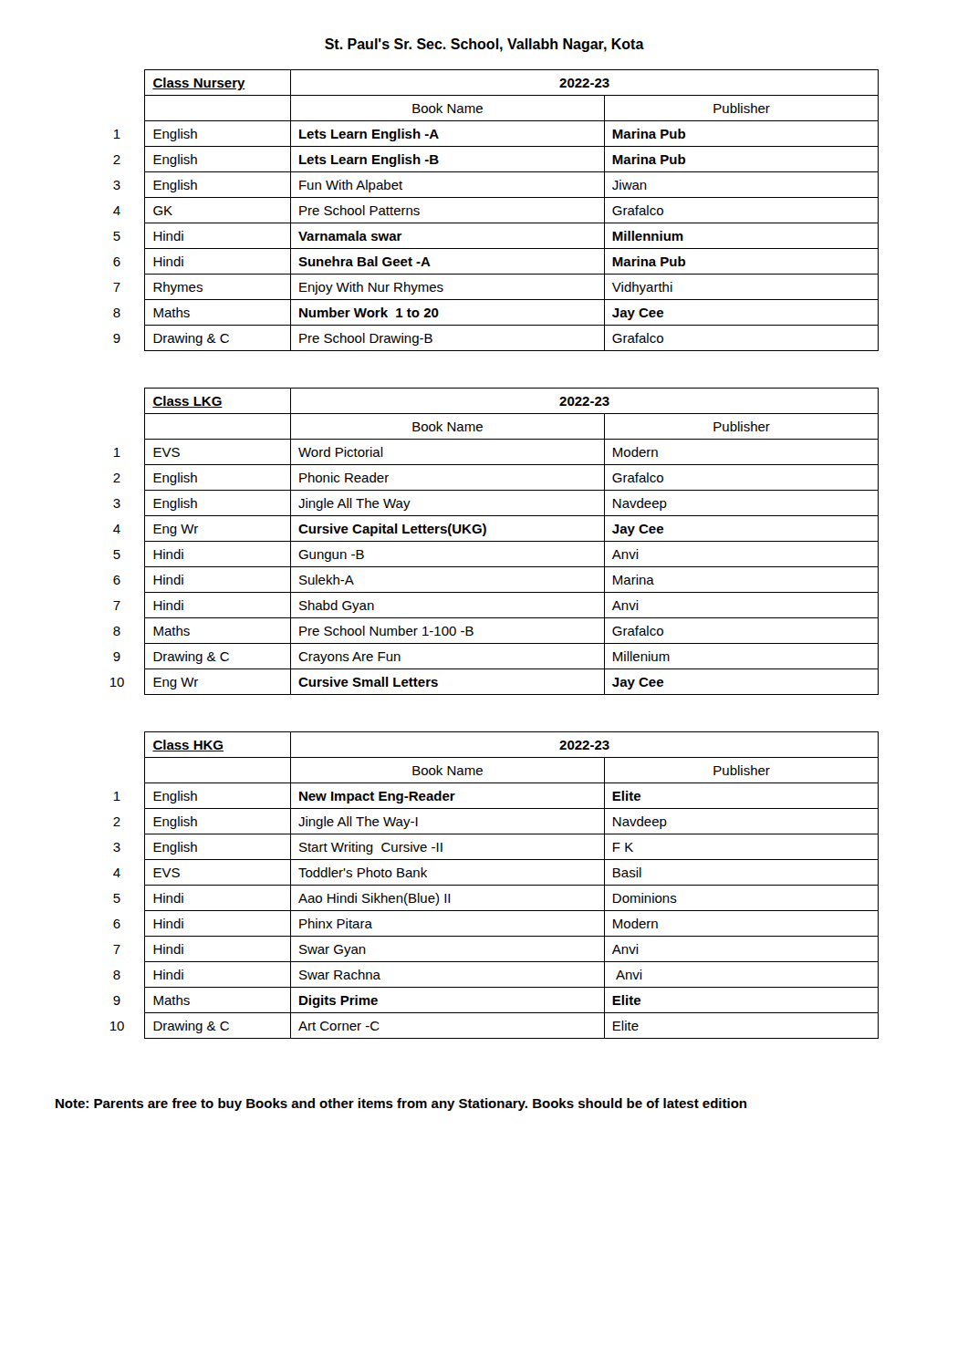St. Paul's Sr. Sec. School, Vallabh Nagar, Kota
| | Class Nursery | 2022-23 |
| | | Book Name | Publisher |
| 1 | English | Lets Learn English -A | Marina Pub |
| 2 | English | Lets Learn English -B | Marina Pub |
| 3 | English | Fun With Alpabet | Jiwan |
| 4 | GK | Pre School Patterns | Grafalco |
| 5 | Hindi | Varnamala swar | Millennium |
| 6 | Hindi | Sunehra Bal Geet -A | Marina Pub |
| 7 | Rhymes | Enjoy With Nur Rhymes | Vidhyarthi |
| 8 | Maths | Number Work 1 to 20 | Jay Cee |
| 9 | Drawing & C | Pre School Drawing-B | Grafalco |
| | Class LKG | 2022-23 |
| | | Book Name | Publisher |
| 1 | EVS | Word Pictorial | Modern |
| 2 | English | Phonic Reader | Grafalco |
| 3 | English | Jingle All The Way | Navdeep |
| 4 | Eng Wr | Cursive Capital Letters(UKG) | Jay Cee |
| 5 | Hindi | Gungun -B | Anvi |
| 6 | Hindi | Sulekh-A | Marina |
| 7 | Hindi | Shabd Gyan | Anvi |
| 8 | Maths | Pre School Number 1-100 -B | Grafalco |
| 9 | Drawing & C | Crayons Are Fun | Millenium |
| 10 | Eng Wr | Cursive Small Letters | Jay Cee |
| | Class HKG | 2022-23 |
| | | Book Name | Publisher |
| 1 | English | New Impact Eng-Reader | Elite |
| 2 | English | Jingle All The Way-I | Navdeep |
| 3 | English | Start Writing Cursive -II | F K |
| 4 | EVS | Toddler's Photo Bank | Basil |
| 5 | Hindi | Aao Hindi Sikhen(Blue) II | Dominions |
| 6 | Hindi | Phinx Pitara | Modern |
| 7 | Hindi | Swar Gyan | Anvi |
| 8 | Hindi | Swar Rachna | Anvi |
| 9 | Maths | Digits Prime | Elite |
| 10 | Drawing & C | Art Corner -C | Elite |
Note: Parents are free to buy Books and other items from any Stationary. Books should be of latest edition